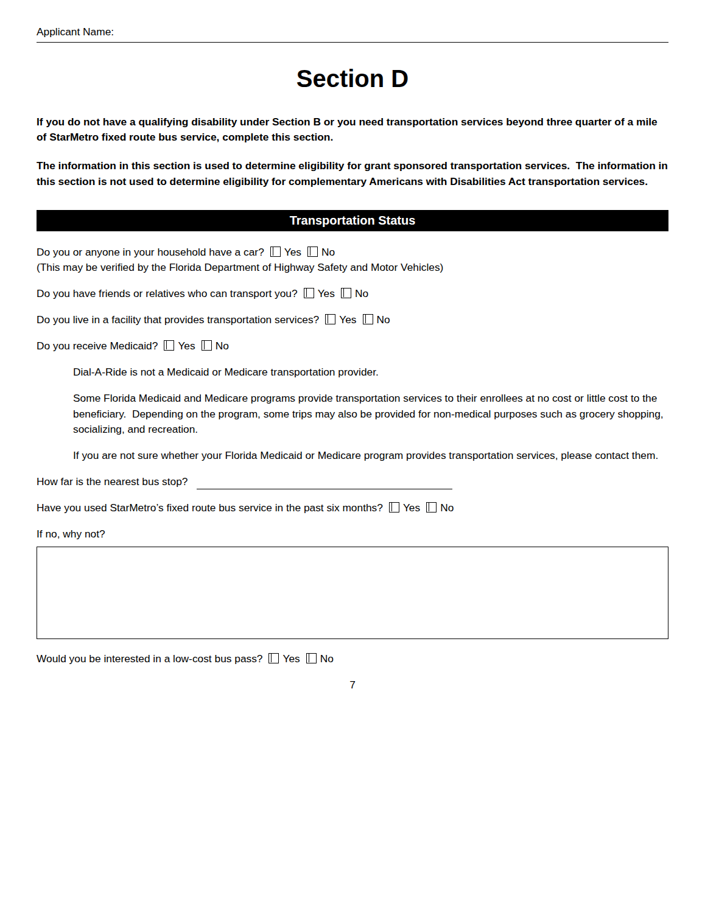Applicant Name:
Section D
If you do not have a qualifying disability under Section B or you need transportation services beyond three quarter of a mile of StarMetro fixed route bus service, complete this section.
The information in this section is used to determine eligibility for grant sponsored transportation services. The information in this section is not used to determine eligibility for complementary Americans with Disabilities Act transportation services.
Transportation Status
Do you or anyone in your household have a car? Yes No
(This may be verified by the Florida Department of Highway Safety and Motor Vehicles)
Do you have friends or relatives who can transport you? Yes No
Do you live in a facility that provides transportation services? Yes No
Do you receive Medicaid? Yes No
Dial-A-Ride is not a Medicaid or Medicare transportation provider.
Some Florida Medicaid and Medicare programs provide transportation services to their enrollees at no cost or little cost to the beneficiary. Depending on the program, some trips may also be provided for non-medical purposes such as grocery shopping, socializing, and recreation.
If you are not sure whether your Florida Medicaid or Medicare program provides transportation services, please contact them.
How far is the nearest bus stop?
Have you used StarMetro’s fixed route bus service in the past six months? Yes No
If no, why not?
Would you be interested in a low-cost bus pass? Yes No
7